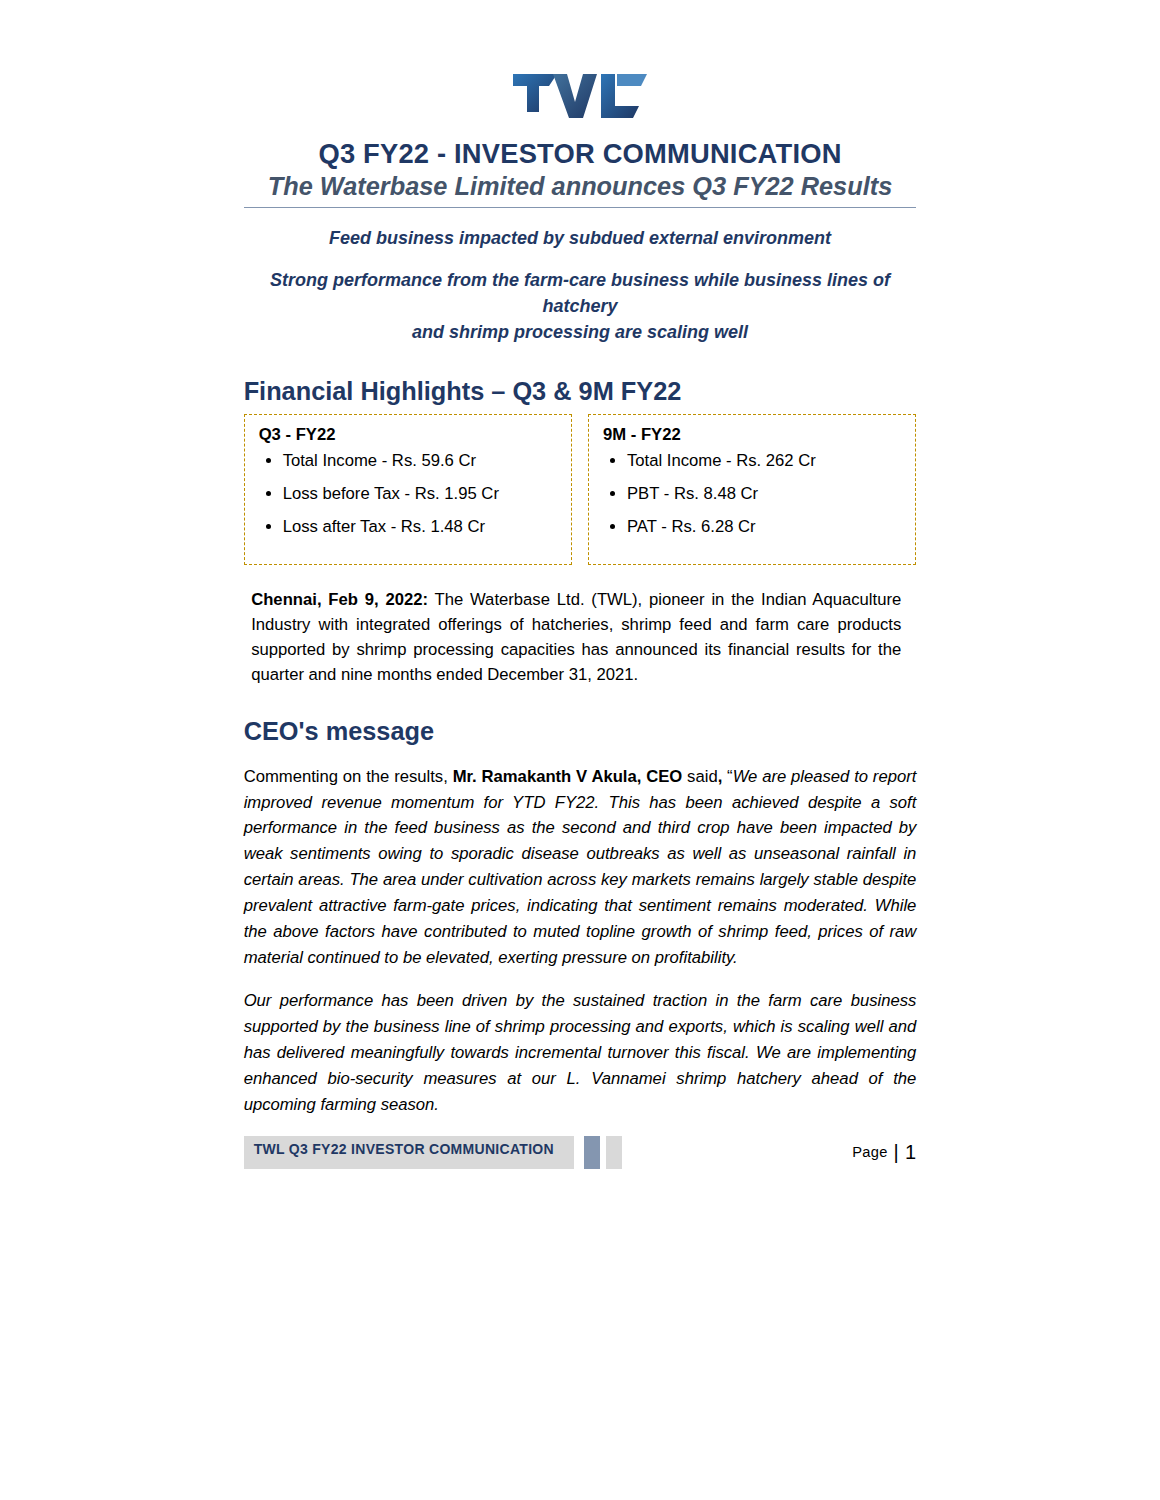Q3 FY22 - INVESTOR COMMUNICATION
The Waterbase Limited announces Q3 FY22 Results
Feed business impacted by subdued external environment
Strong performance from the farm-care business while business lines of hatchery
and shrimp processing are scaling well
Financial Highlights – Q3 & 9M FY22
Q3 - FY22
Total Income - Rs. 59.6 Cr
Loss before Tax - Rs. 1.95 Cr
Loss after Tax - Rs. 1.48 Cr
9M - FY22
Total Income - Rs. 262 Cr
PBT - Rs. 8.48 Cr
PAT - Rs. 6.28 Cr
Chennai, Feb 9, 2022: The Waterbase Ltd. (TWL), pioneer in the Indian Aquaculture Industry with integrated offerings of hatcheries, shrimp feed and farm care products supported by shrimp processing capacities has announced its financial results for the quarter and nine months ended December 31, 2021.
CEO's message
Commenting on the results, Mr. Ramakanth V Akula, CEO said, “We are pleased to report improved revenue momentum for YTD FY22. This has been achieved despite a soft performance in the feed business as the second and third crop have been impacted by weak sentiments owing to sporadic disease outbreaks as well as unseasonal rainfall in certain areas. The area under cultivation across key markets remains largely stable despite prevalent attractive farm-gate prices, indicating that sentiment remains moderated. While the above factors have contributed to muted topline growth of shrimp feed, prices of raw material continued to be elevated, exerting pressure on profitability.
Our performance has been driven by the sustained traction in the farm care business supported by the business line of shrimp processing and exports, which is scaling well and has delivered meaningfully towards incremental turnover this fiscal. We are implementing enhanced bio-security measures at our L. Vannamei shrimp hatchery ahead of the upcoming farming season.
TWL Q3 FY22 INVESTOR COMMUNICATION
Page | 1